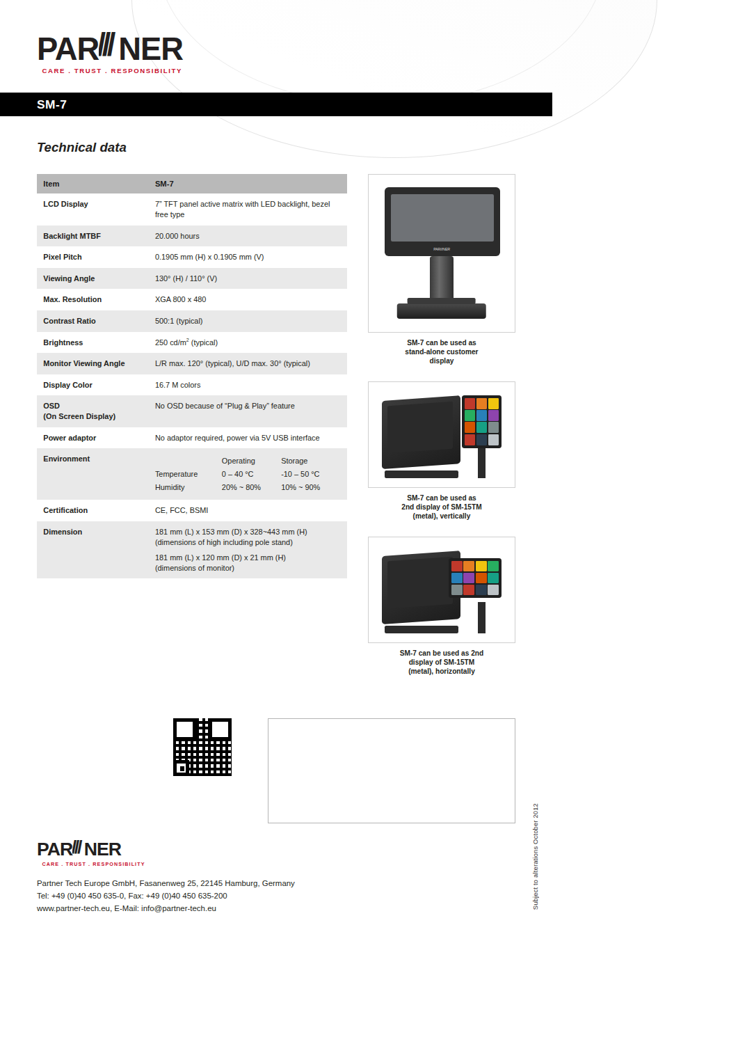PARWNER
CARE . TRUST . RESPONSIBILITY
SM-7
Technical data
| Item | SM-7 |
| --- | --- |
| LCD Display | 7” TFT panel active matrix with LED backlight, bezel free type |
| Backlight MTBF | 20.000 hours |
| Pixel Pitch | 0.1905 mm (H) x 0.1905 mm (V) |
| Viewing Angle | 130° (H) / 110° (V) |
| Max. Resolution | XGA 800 x 480 |
| Contrast Ratio | 500:1 (typical) |
| Brightness | 250 cd/m 2 (typical) |
| Monitor Viewing Angle | L/R max. 120° (typical), U/D max. 30° (typical) |
| Display Color | 16.7 M colors |
| OSD (On Screen Display) | No OSD because of “Plug & Play” feature |
| Power adaptor | No adaptor required, power via 5V USB interface |
| Environment | / / Operating / Storage / / Temperature / 0 – 40 °C / -10 – 50 °C / / Humidity / 20% ~ 80% / 10% ~ 90% / |
| Certification | CE, FCC, BSMI |
| Dimension | 181 mm (L) x 153 mm (D) x 328~443 mm (H) (dimensions of high including pole stand) 181 mm (L) x 120 mm (D) x 21 mm (H) (dimensions of monitor) |
PAR///NER
SM-7 can be used as
stand-alone customer
display
SM-7 can be used as
2nd display of SM-15TM
(metal), vertically
SM-7 can be used as 2nd
display of SM-15TM
(metal), horizontally
PARWNER
CARE . TRUST . RESPONSIBILITY
Partner Tech Europe GmbH, Fasanenweg 25, 22145 Hamburg, Germany
Tel: +49 (0)40 450 635-0, Fax: +49 (0)40 450 635-200
www.partner-tech.eu, E-Mail: info@partner-tech.eu
Subject to alterations October 2012